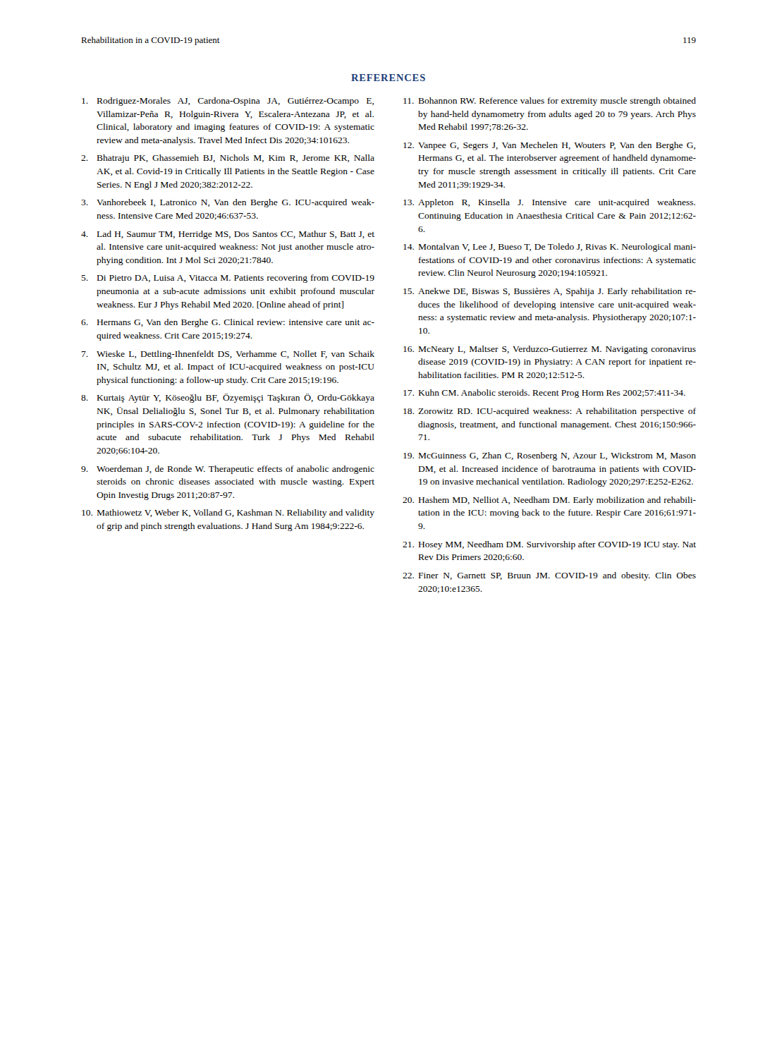Rehabilitation in a COVID-19 patient
119
REFERENCES
Rodriguez-Morales AJ, Cardona-Ospina JA, Gutiérrez-Ocampo E, Villamizar-Peña R, Holguin-Rivera Y, Escalera-Antezana JP, et al. Clinical, laboratory and imaging features of COVID-19: A systematic review and meta-analysis. Travel Med Infect Dis 2020;34:101623.
Bhatraju PK, Ghassemieh BJ, Nichols M, Kim R, Jerome KR, Nalla AK, et al. Covid-19 in Critically Ill Patients in the Seattle Region - Case Series. N Engl J Med 2020;382:2012-22.
Vanhorebeek I, Latronico N, Van den Berghe G. ICU-acquired weakness. Intensive Care Med 2020;46:637-53.
Lad H, Saumur TM, Herridge MS, Dos Santos CC, Mathur S, Batt J, et al. Intensive care unit-acquired weakness: Not just another muscle atrophying condition. Int J Mol Sci 2020;21:7840.
Di Pietro DA, Luisa A, Vitacca M. Patients recovering from COVID-19 pneumonia at a sub-acute admissions unit exhibit profound muscular weakness. Eur J Phys Rehabil Med 2020. [Online ahead of print]
Hermans G, Van den Berghe G. Clinical review: intensive care unit acquired weakness. Crit Care 2015;19:274.
Wieske L, Dettling-Ihnenfeldt DS, Verhamme C, Nollet F, van Schaik IN, Schultz MJ, et al. Impact of ICU-acquired weakness on post-ICU physical functioning: a follow-up study. Crit Care 2015;19:196.
Kurtaiş Aytür Y, Köseoğlu BF, Özyemişçi Taşkıran Ö, Ordu-Gökkaya NK, Ünsal Delialioğlu S, Sonel Tur B, et al. Pulmonary rehabilitation principles in SARS-COV-2 infection (COVID-19): A guideline for the acute and subacute rehabilitation. Turk J Phys Med Rehabil 2020;66:104-20.
Woerdeman J, de Ronde W. Therapeutic effects of anabolic androgenic steroids on chronic diseases associated with muscle wasting. Expert Opin Investig Drugs 2011;20:87-97.
Mathiowetz V, Weber K, Volland G, Kashman N. Reliability and validity of grip and pinch strength evaluations. J Hand Surg Am 1984;9:222-6.
Bohannon RW. Reference values for extremity muscle strength obtained by hand-held dynamometry from adults aged 20 to 79 years. Arch Phys Med Rehabil 1997;78:26-32.
Vanpee G, Segers J, Van Mechelen H, Wouters P, Van den Berghe G, Hermans G, et al. The interobserver agreement of handheld dynamometry for muscle strength assessment in critically ill patients. Crit Care Med 2011;39:1929-34.
Appleton R, Kinsella J. Intensive care unit-acquired weakness. Continuing Education in Anaesthesia Critical Care & Pain 2012;12:62-6.
Montalvan V, Lee J, Bueso T, De Toledo J, Rivas K. Neurological manifestations of COVID-19 and other coronavirus infections: A systematic review. Clin Neurol Neurosurg 2020;194:105921.
Anekwe DE, Biswas S, Bussières A, Spahija J. Early rehabilitation reduces the likelihood of developing intensive care unit-acquired weakness: a systematic review and meta-analysis. Physiotherapy 2020;107:1-10.
McNeary L, Maltser S, Verduzco-Gutierrez M. Navigating coronavirus disease 2019 (COVID-19) in Physiatry: A CAN report for inpatient rehabilitation facilities. PM R 2020;12:512-5.
Kuhn CM. Anabolic steroids. Recent Prog Horm Res 2002;57:411-34.
Zorowitz RD. ICU-acquired weakness: A rehabilitation perspective of diagnosis, treatment, and functional management. Chest 2016;150:966-71.
McGuinness G, Zhan C, Rosenberg N, Azour L, Wickstrom M, Mason DM, et al. Increased incidence of barotrauma in patients with COVID-19 on invasive mechanical ventilation. Radiology 2020;297:E252-E262.
Hashem MD, Nelliot A, Needham DM. Early mobilization and rehabilitation in the ICU: moving back to the future. Respir Care 2016;61:971-9.
Hosey MM, Needham DM. Survivorship after COVID-19 ICU stay. Nat Rev Dis Primers 2020;6:60.
Finer N, Garnett SP, Bruun JM. COVID-19 and obesity. Clin Obes 2020;10:e12365.